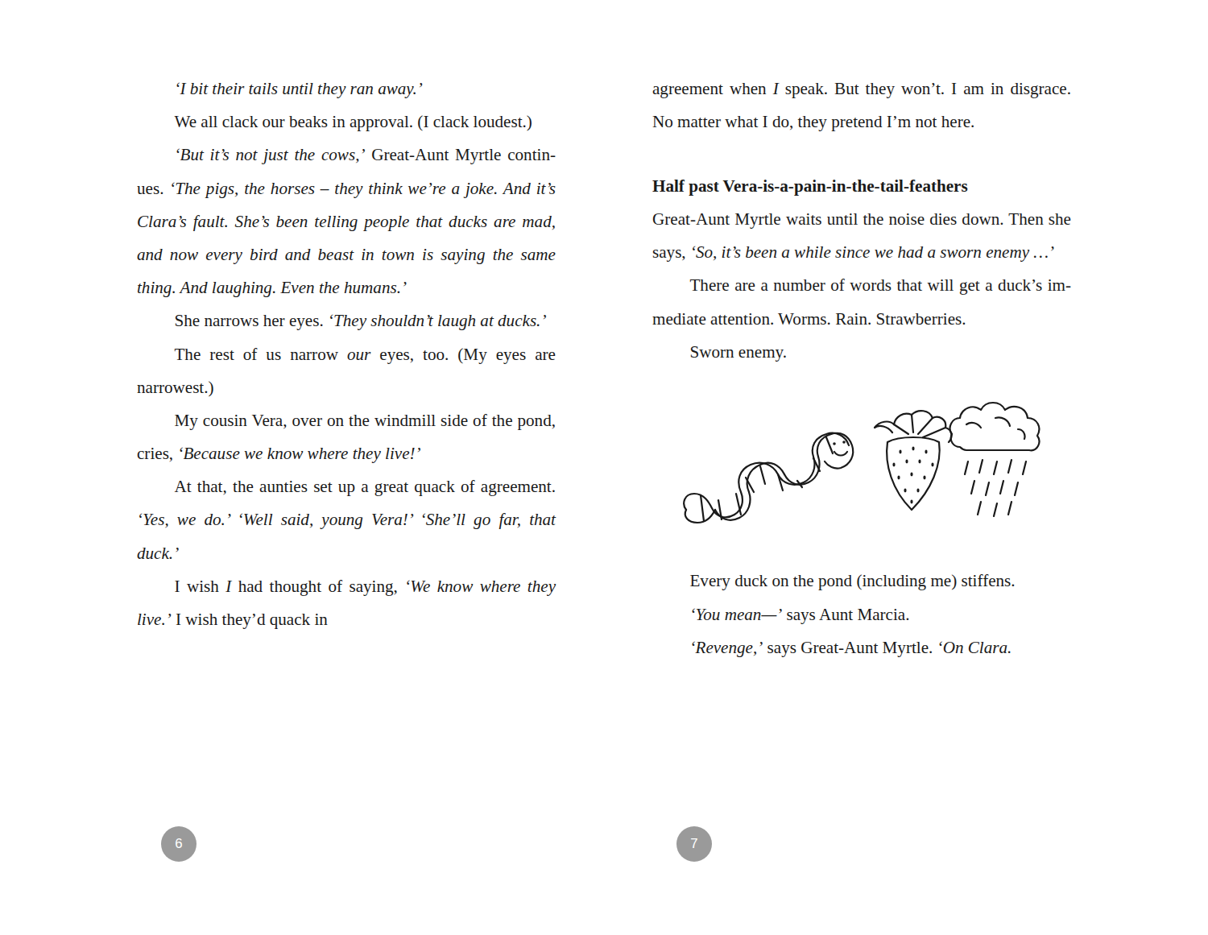‘I bit their tails until they ran away.’
We all clack our beaks in approval. (I clack loudest.)
‘But it’s not just the cows,’ Great-Aunt Myrtle continues. ‘The pigs, the horses – they think we’re a joke. And it’s Clara’s fault. She’s been telling people that ducks are mad, and now every bird and beast in town is saying the same thing. And laughing. Even the humans.’
She narrows her eyes. ‘They shouldn’t laugh at ducks.’
The rest of us narrow our eyes, too. (My eyes are narrowest.)
My cousin Vera, over on the windmill side of the pond, cries, ‘Because we know where they live!’
At that, the aunties set up a great quack of agreement. ‘Yes, we do.’ ‘Well said, young Vera!’ ‘She’ll go far, that duck.’
I wish I had thought of saying, ‘We know where they live.’ I wish they’d quack in
6
agreement when I speak. But they won’t. I am in disgrace. No matter what I do, they pretend I’m not here.
Half past Vera-is-a-pain-in-the-tail-feathers
Great-Aunt Myrtle waits until the noise dies down. Then she says, ‘So, it’s been a while since we had a sworn enemy …’
There are a number of words that will get a duck’s immediate attention. Worms. Rain. Strawberries.
Sworn enemy.
Every duck on the pond (including me) stiffens.
‘You mean—’ says Aunt Marcia.
‘Revenge,’ says Great-Aunt Myrtle. ‘On Clara.
7